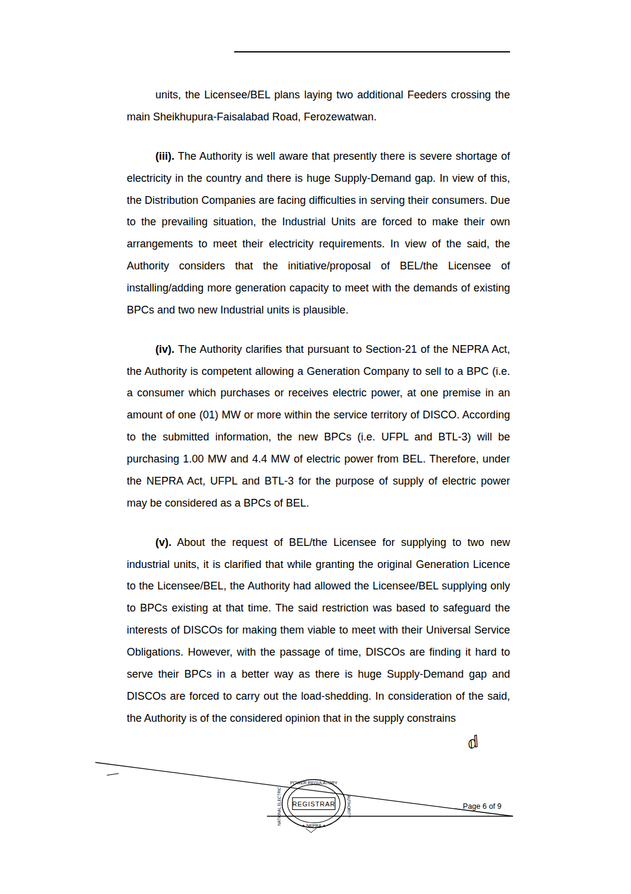units, the Licensee/BEL plans laying two additional Feeders crossing the main Sheikhupura-Faisalabad Road, Ferozewatwan.
(iii). The Authority is well aware that presently there is severe shortage of electricity in the country and there is huge Supply-Demand gap. In view of this, the Distribution Companies are facing difficulties in serving their consumers. Due to the prevailing situation, the Industrial Units are forced to make their own arrangements to meet their electricity requirements. In view of the said, the Authority considers that the initiative/proposal of BEL/the Licensee of installing/adding more generation capacity to meet with the demands of existing BPCs and two new Industrial units is plausible.
(iv). The Authority clarifies that pursuant to Section-21 of the NEPRA Act, the Authority is competent allowing a Generation Company to sell to a BPC (i.e. a consumer which purchases or receives electric power, at one premise in an amount of one (01) MW or more within the service territory of DISCO. According to the submitted information, the new BPCs (i.e. UFPL and BTL-3) will be purchasing 1.00 MW and 4.4 MW of electric power from BEL. Therefore, under the NEPRA Act, UFPL and BTL-3 for the purpose of supply of electric power may be considered as a BPCs of BEL.
(v). About the request of BEL/the Licensee for supplying to two new industrial units, it is clarified that while granting the original Generation Licence to the Licensee/BEL, the Authority had allowed the Licensee/BEL supplying only to BPCs existing at that time. The said restriction was based to safeguard the interests of DISCOs for making them viable to meet with their Universal Service Obligations. However, with the passage of time, DISCOs are finding it hard to serve their BPCs in a better way as there is huge Supply-Demand gap and DISCOs are forced to carry out the load-shedding. In consideration of the said, the Authority is of the considered opinion that in the supply constrains
ⅆ
—
REGISTRAR POWER REGULATORY ★ NEPRA ★ NATIONAL ELECTRIC AUTHORITY
Page 6 of 9